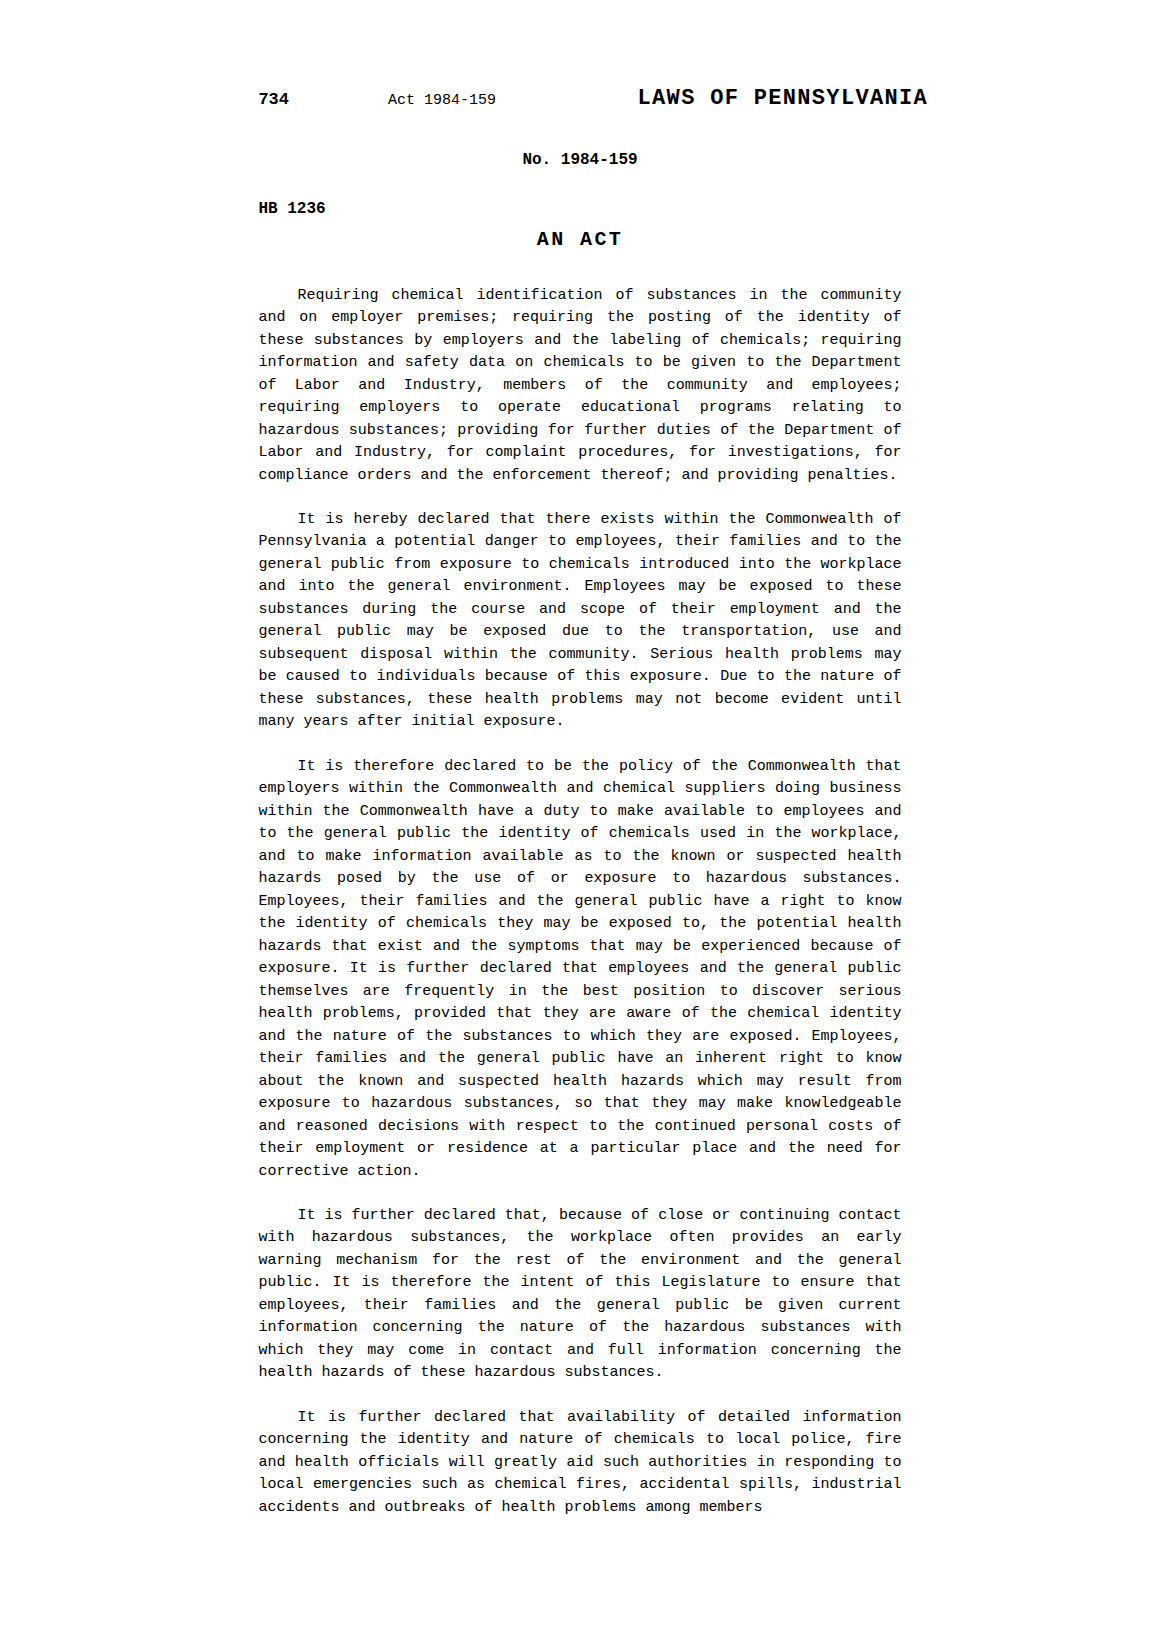734
Act 1984-159
LAWS OF PENNSYLVANIA
No. 1984-159
HB 1236
AN ACT
Requiring chemical identification of substances in the community and on employer premises; requiring the posting of the identity of these substances by employers and the labeling of chemicals; requiring information and safety data on chemicals to be given to the Department of Labor and Industry, members of the community and employees; requiring employers to operate educational programs relating to hazardous substances; providing for further duties of the Department of Labor and Industry, for complaint procedures, for investigations, for compliance orders and the enforcement thereof; and providing penalties.
It is hereby declared that there exists within the Commonwealth of Pennsylvania a potential danger to employees, their families and to the general public from exposure to chemicals introduced into the workplace and into the general environment. Employees may be exposed to these substances during the course and scope of their employment and the general public may be exposed due to the transportation, use and subsequent disposal within the community. Serious health problems may be caused to individuals because of this exposure. Due to the nature of these substances, these health problems may not become evident until many years after initial exposure.
It is therefore declared to be the policy of the Commonwealth that employers within the Commonwealth and chemical suppliers doing business within the Commonwealth have a duty to make available to employees and to the general public the identity of chemicals used in the workplace, and to make information available as to the known or suspected health hazards posed by the use of or exposure to hazardous substances. Employees, their families and the general public have a right to know the identity of chemicals they may be exposed to, the potential health hazards that exist and the symptoms that may be experienced because of exposure. It is further declared that employees and the general public themselves are frequently in the best position to discover serious health problems, provided that they are aware of the chemical identity and the nature of the substances to which they are exposed. Employees, their families and the general public have an inherent right to know about the known and suspected health hazards which may result from exposure to hazardous substances, so that they may make knowledgeable and reasoned decisions with respect to the continued personal costs of their employment or residence at a particular place and the need for corrective action.
It is further declared that, because of close or continuing contact with hazardous substances, the workplace often provides an early warning mechanism for the rest of the environment and the general public. It is therefore the intent of this Legislature to ensure that employees, their families and the general public be given current information concerning the nature of the hazardous substances with which they may come in contact and full information concerning the health hazards of these hazardous substances.
It is further declared that availability of detailed information concerning the identity and nature of chemicals to local police, fire and health officials will greatly aid such authorities in responding to local emergencies such as chemical fires, accidental spills, industrial accidents and outbreaks of health problems among members